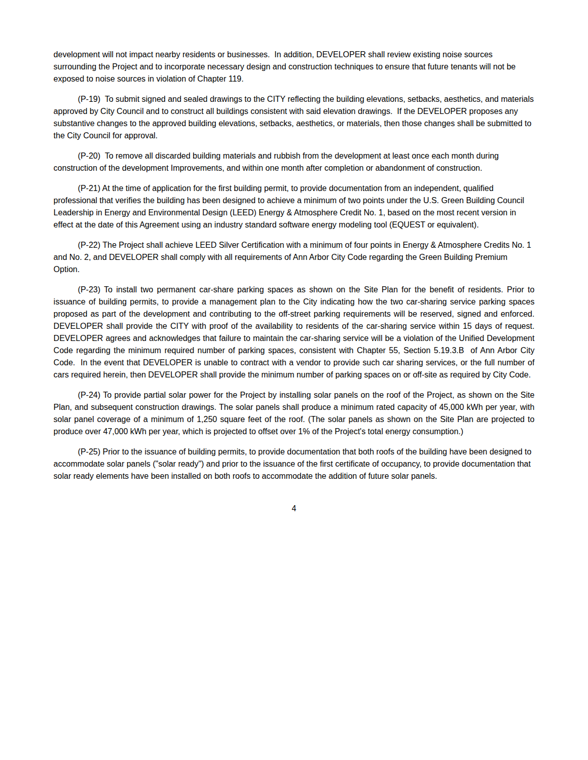development will not impact nearby residents or businesses. In addition, DEVELOPER shall review existing noise sources surrounding the Project and to incorporate necessary design and construction techniques to ensure that future tenants will not be exposed to noise sources in violation of Chapter 119.
(P-19) To submit signed and sealed drawings to the CITY reflecting the building elevations, setbacks, aesthetics, and materials approved by City Council and to construct all buildings consistent with said elevation drawings. If the DEVELOPER proposes any substantive changes to the approved building elevations, setbacks, aesthetics, or materials, then those changes shall be submitted to the City Council for approval.
(P-20) To remove all discarded building materials and rubbish from the development at least once each month during construction of the development Improvements, and within one month after completion or abandonment of construction.
(P-21) At the time of application for the first building permit, to provide documentation from an independent, qualified professional that verifies the building has been designed to achieve a minimum of two points under the U.S. Green Building Council Leadership in Energy and Environmental Design (LEED) Energy & Atmosphere Credit No. 1, based on the most recent version in effect at the date of this Agreement using an industry standard software energy modeling tool (EQUEST or equivalent).
(P-22) The Project shall achieve LEED Silver Certification with a minimum of four points in Energy & Atmosphere Credits No. 1 and No. 2, and DEVELOPER shall comply with all requirements of Ann Arbor City Code regarding the Green Building Premium Option.
(P-23) To install two permanent car-share parking spaces as shown on the Site Plan for the benefit of residents. Prior to issuance of building permits, to provide a management plan to the City indicating how the two car-sharing service parking spaces proposed as part of the development and contributing to the off-street parking requirements will be reserved, signed and enforced. DEVELOPER shall provide the CITY with proof of the availability to residents of the car-sharing service within 15 days of request. DEVELOPER agrees and acknowledges that failure to maintain the car-sharing service will be a violation of the Unified Development Code regarding the minimum required number of parking spaces, consistent with Chapter 55, Section 5.19.3.B of Ann Arbor City Code. In the event that DEVELOPER is unable to contract with a vendor to provide such car sharing services, or the full number of cars required herein, then DEVELOPER shall provide the minimum number of parking spaces on or off-site as required by City Code.
(P-24) To provide partial solar power for the Project by installing solar panels on the roof of the Project, as shown on the Site Plan, and subsequent construction drawings. The solar panels shall produce a minimum rated capacity of 45,000 kWh per year, with solar panel coverage of a minimum of 1,250 square feet of the roof. (The solar panels as shown on the Site Plan are projected to produce over 47,000 kWh per year, which is projected to offset over 1% of the Project's total energy consumption.)
(P-25) Prior to the issuance of building permits, to provide documentation that both roofs of the building have been designed to accommodate solar panels ("solar ready") and prior to the issuance of the first certificate of occupancy, to provide documentation that solar ready elements have been installed on both roofs to accommodate the addition of future solar panels.
4